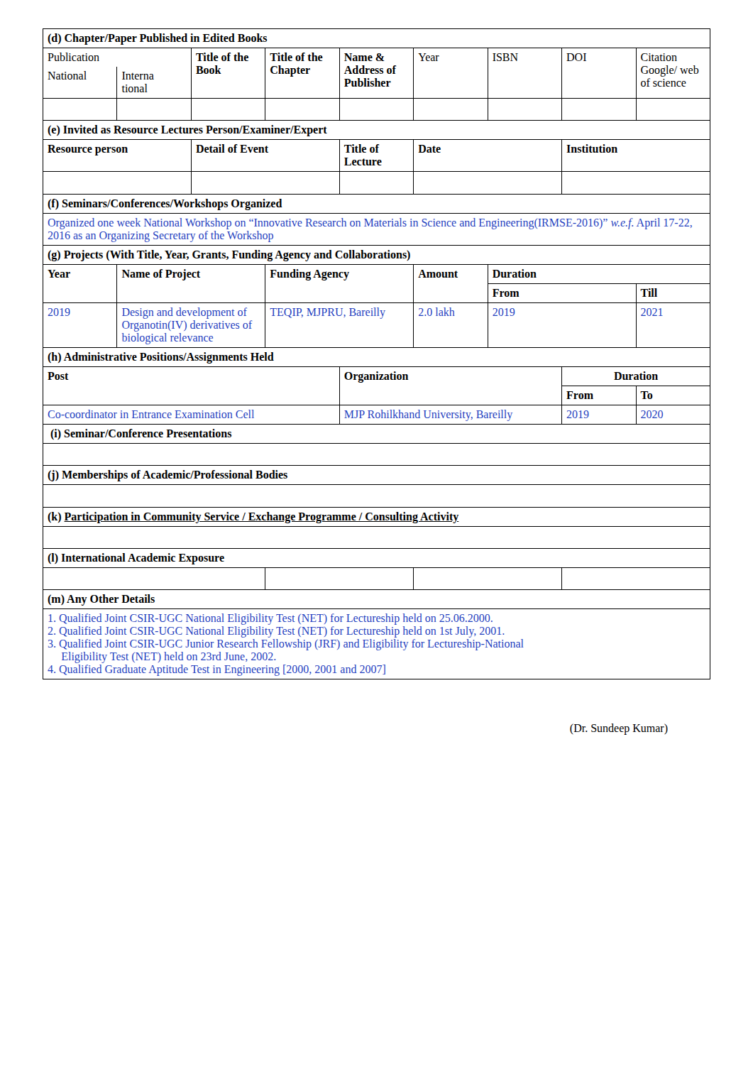| (d) Chapter/Paper Published in Edited Books |
| Publication | Title of the Book | Title of the Chapter | Name & Address of Publisher | Year | ISBN | DOI | Citation Google/ web of science |
| National | Interna tional |
| (e) Invited as Resource Lectures Person/Examiner/Expert |
| Resource person | Detail of Event | Title of Lecture | Date | Institution |
| (f) Seminars/Conferences/Workshops Organized |
| Organized one week National Workshop on “Innovative Research on Materials in Science and Engineering(IRMSE-2016)” w.e.f. April 17-22, 2016 as an Organizing Secretary of the Workshop |
| (g) Projects (With Title, Year, Grants, Funding Agency and Collaborations) |
| Year | Name of Project | Funding Agency | Amount | Duration |
| From | Till |
| 2019 | Design and development of Organotin(IV) derivatives of biological relevance | TEQIP, MJPRU, Bareilly | 2.0 lakh | 2019 | 2021 |
| (h) Administrative Positions/Assignments Held |
| Post | Organization | Duration |
| From | To |
| Co-coordinator in Entrance Examination Cell | MJP Rohilkhand University, Bareilly | 2019 | 2020 |
| (i) Seminar/Conference Presentations |
| (j) Memberships of Academic/Professional Bodies |
| (k) Participation in Community Service / Exchange Programme / Consulting Activity |
| (l) International Academic Exposure |
| (m) Any Other Details |
| 1. Qualified Joint CSIR-UGC National Eligibility Test (NET) for Lectureship held on 25.06.2000. 2. Qualified Joint CSIR-UGC National Eligibility Test (NET) for Lectureship held on 1st July, 2001. 3. Qualified Joint CSIR-UGC Junior Research Fellowship (JRF) and Eligibility for Lectureship-National Eligibility Test (NET) held on 23rd June, 2002. 4. Qualified Graduate Aptitude Test in Engineering [2000, 2001 and 2007] |
(Dr. Sundeep Kumar)